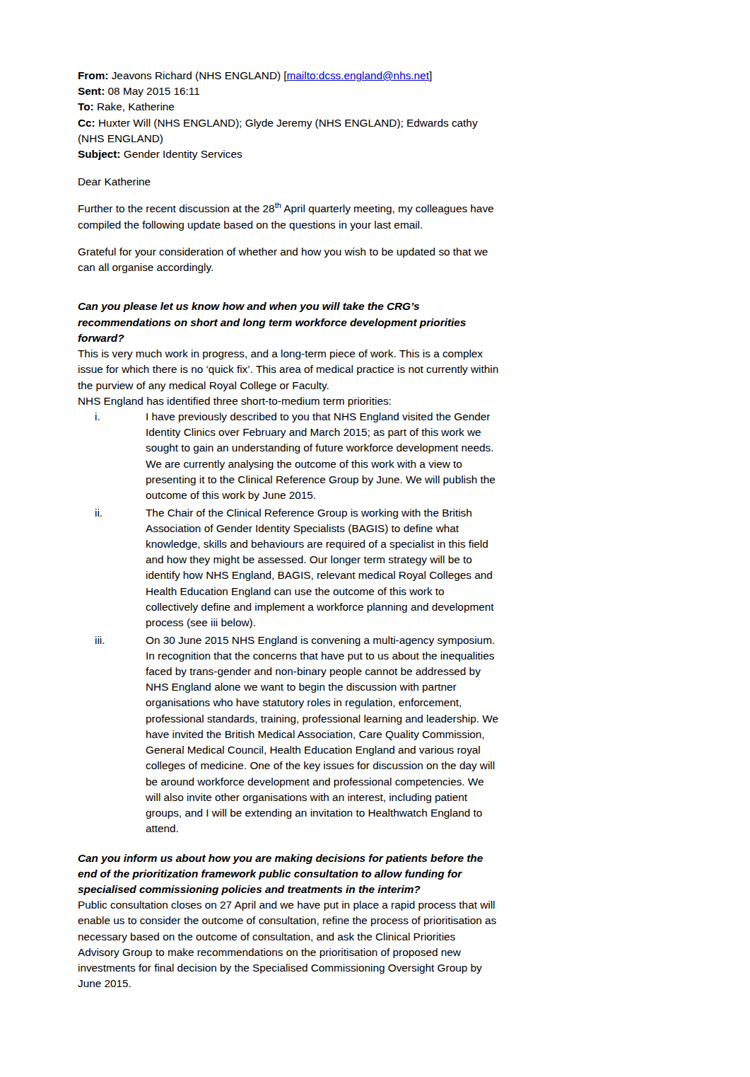From: Jeavons Richard (NHS ENGLAND) [mailto:dcss.england@nhs.net]
Sent: 08 May 2015 16:11
To: Rake, Katherine
Cc: Huxter Will (NHS ENGLAND); Glyde Jeremy (NHS ENGLAND); Edwards cathy (NHS ENGLAND)
Subject: Gender Identity Services
Dear Katherine
Further to the recent discussion at the 28th April quarterly meeting, my colleagues have compiled the following update based on the questions in your last email.
Grateful for your consideration of whether and how you wish to be updated so that we can all organise accordingly.
Can you please let us know how and when you will take the CRG’s recommendations on short and long term workforce development priorities forward?
This is very much work in progress, and a long-term piece of work. This is a complex issue for which there is no ‘quick fix’. This area of medical practice is not currently within the purview of any medical Royal College or Faculty.
NHS England has identified three short-to-medium term priorities:
I have previously described to you that NHS England visited the Gender Identity Clinics over February and March 2015; as part of this work we sought to gain an understanding of future workforce development needs. We are currently analysing the outcome of this work with a view to presenting it to the Clinical Reference Group by June. We will publish the outcome of this work by June 2015.
The Chair of the Clinical Reference Group is working with the British Association of Gender Identity Specialists (BAGIS) to define what knowledge, skills and behaviours are required of a specialist in this field and how they might be assessed. Our longer term strategy will be to identify how NHS England, BAGIS, relevant medical Royal Colleges and Health Education England can use the outcome of this work to collectively define and implement a workforce planning and development process (see iii below).
On 30 June 2015 NHS England is convening a multi-agency symposium. In recognition that the concerns that have put to us about the inequalities faced by trans-gender and non-binary people cannot be addressed by NHS England alone we want to begin the discussion with partner organisations who have statutory roles in regulation, enforcement, professional standards, training, professional learning and leadership. We have invited the British Medical Association, Care Quality Commission, General Medical Council, Health Education England and various royal colleges of medicine. One of the key issues for discussion on the day will be around workforce development and professional competencies. We will also invite other organisations with an interest, including patient groups, and I will be extending an invitation to Healthwatch England to attend.
Can you inform us about how you are making decisions for patients before the end of the prioritization framework public consultation to allow funding for specialised commissioning policies and treatments in the interim?
Public consultation closes on 27 April and we have put in place a rapid process that will enable us to consider the outcome of consultation, refine the process of prioritisation as necessary based on the outcome of consultation, and ask the Clinical Priorities Advisory Group to make recommendations on the prioritisation of proposed new investments for final decision by the Specialised Commissioning Oversight Group by June 2015.